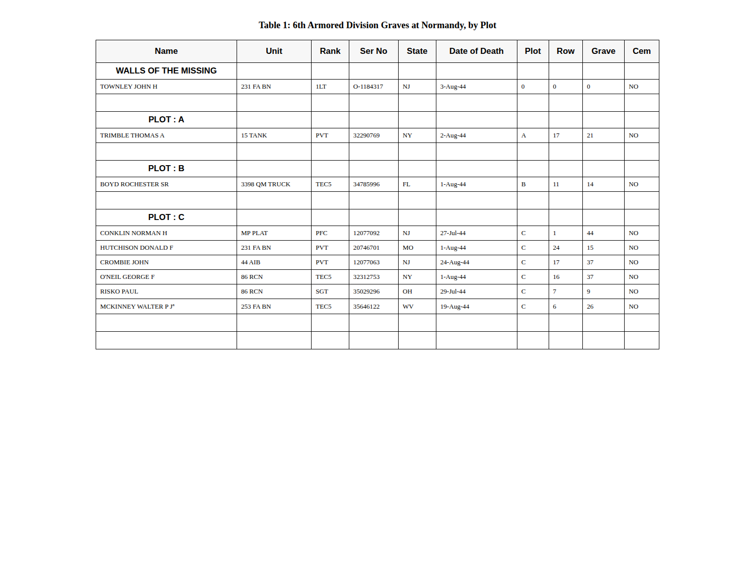Table 1: 6th Armored Division Graves at Normandy, by Plot
| Name | Unit | Rank | Ser No | State | Date of Death | Plot | Row | Grave | Cem |
| --- | --- | --- | --- | --- | --- | --- | --- | --- | --- |
| WALLS OF THE MISSING | | | | | | | | | |
| TOWNLEY JOHN H | 231 FA BN | 1LT | O-1184317 | NJ | 3-Aug-44 | 0 | 0 | 0 | NO |
| PLOT : A | | | | | | | | | |
| TRIMBLE THOMAS A | 15 TANK | PVT | 32290769 | NY | 2-Aug-44 | A | 17 | 21 | NO |
| PLOT : B | | | | | | | | | |
| BOYD ROCHESTER SR | 3398 QM TRUCK | TEC5 | 34785996 | FL | 1-Aug-44 | B | 11 | 14 | NO |
| PLOT : C | | | | | | | | | |
| CONKLIN NORMAN H | MP PLAT | PFC | 12077092 | NJ | 27-Jul-44 | C | 1 | 44 | NO |
| HUTCHISON DONALD F | 231 FA BN | PVT | 20746701 | MO | 1-Aug-44 | C | 24 | 15 | NO |
| CROMBIE JOHN | 44 AIB | PVT | 12077063 | NJ | 24-Aug-44 | C | 17 | 37 | NO |
| O'NEIL GEORGE F | 86 RCN | TEC5 | 32312753 | NY | 1-Aug-44 | C | 16 | 37 | NO |
| RISKO PAUL | 86 RCN | SGT | 35029296 | OH | 29-Jul-44 | C | 7 | 9 | NO |
| MCKINNEY WALTER P J a | 253 FA BN | TEC5 | 35646122 | WV | 19-Aug-44 | C | 6 | 26 | NO |